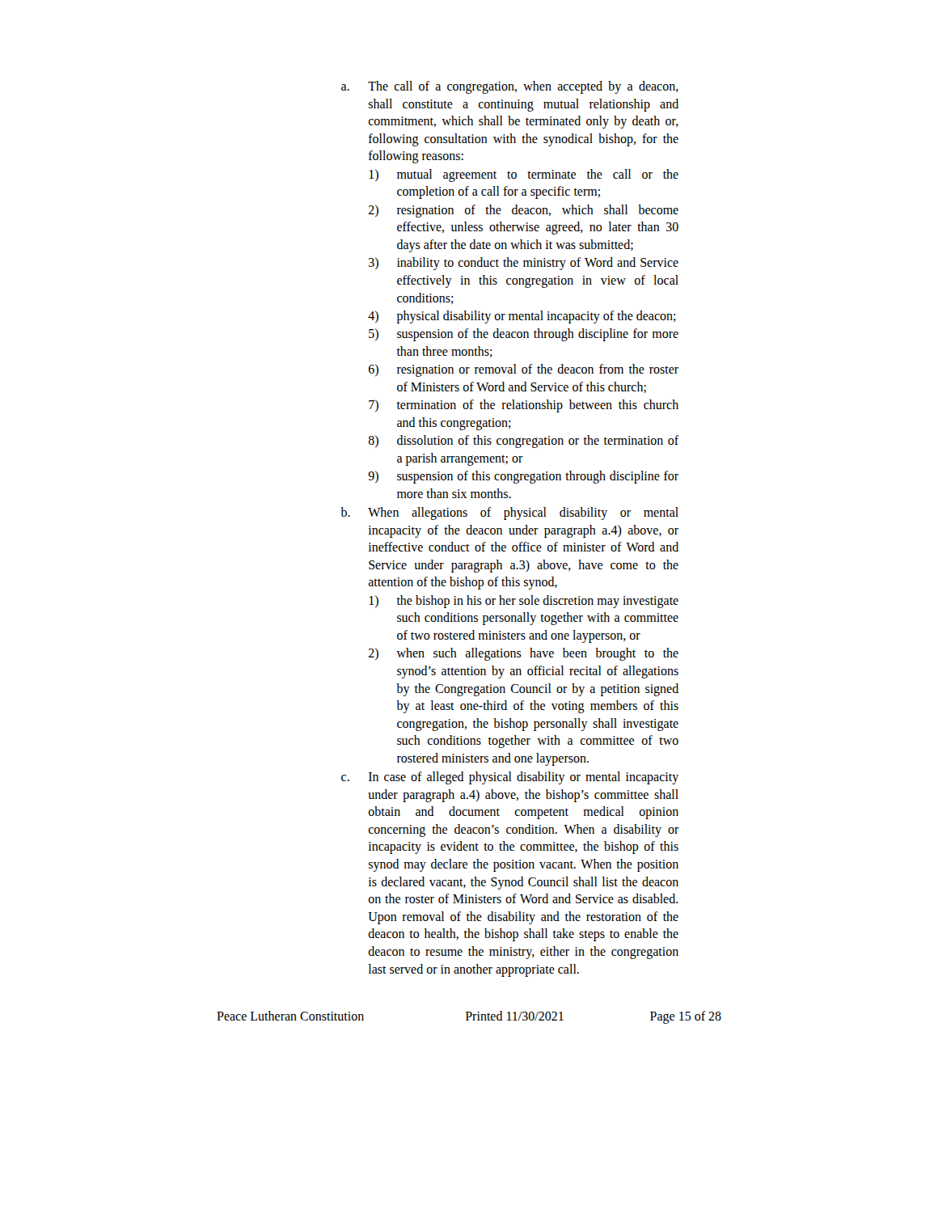a. The call of a congregation, when accepted by a deacon, shall constitute a continuing mutual relationship and commitment, which shall be terminated only by death or, following consultation with the synodical bishop, for the following reasons:
1) mutual agreement to terminate the call or the completion of a call for a specific term;
2) resignation of the deacon, which shall become effective, unless otherwise agreed, no later than 30 days after the date on which it was submitted;
3) inability to conduct the ministry of Word and Service effectively in this congregation in view of local conditions;
4) physical disability or mental incapacity of the deacon;
5) suspension of the deacon through discipline for more than three months;
6) resignation or removal of the deacon from the roster of Ministers of Word and Service of this church;
7) termination of the relationship between this church and this congregation;
8) dissolution of this congregation or the termination of a parish arrangement; or
9) suspension of this congregation through discipline for more than six months.
b. When allegations of physical disability or mental incapacity of the deacon under paragraph a.4) above, or ineffective conduct of the office of minister of Word and Service under paragraph a.3) above, have come to the attention of the bishop of this synod,
1) the bishop in his or her sole discretion may investigate such conditions personally together with a committee of two rostered ministers and one layperson, or
2) when such allegations have been brought to the synod’s attention by an official recital of allegations by the Congregation Council or by a petition signed by at least one-third of the voting members of this congregation, the bishop personally shall investigate such conditions together with a committee of two rostered ministers and one layperson.
c. In case of alleged physical disability or mental incapacity under paragraph a.4) above, the bishop’s committee shall obtain and document competent medical opinion concerning the deacon’s condition. When a disability or incapacity is evident to the committee, the bishop of this synod may declare the position vacant. When the position is declared vacant, the Synod Council shall list the deacon on the roster of Ministers of Word and Service as disabled. Upon removal of the disability and the restoration of the deacon to health, the bishop shall take steps to enable the deacon to resume the ministry, either in the congregation last served or in another appropriate call.
Peace Lutheran Constitution
Printed 11/30/2021
Page 15 of 28